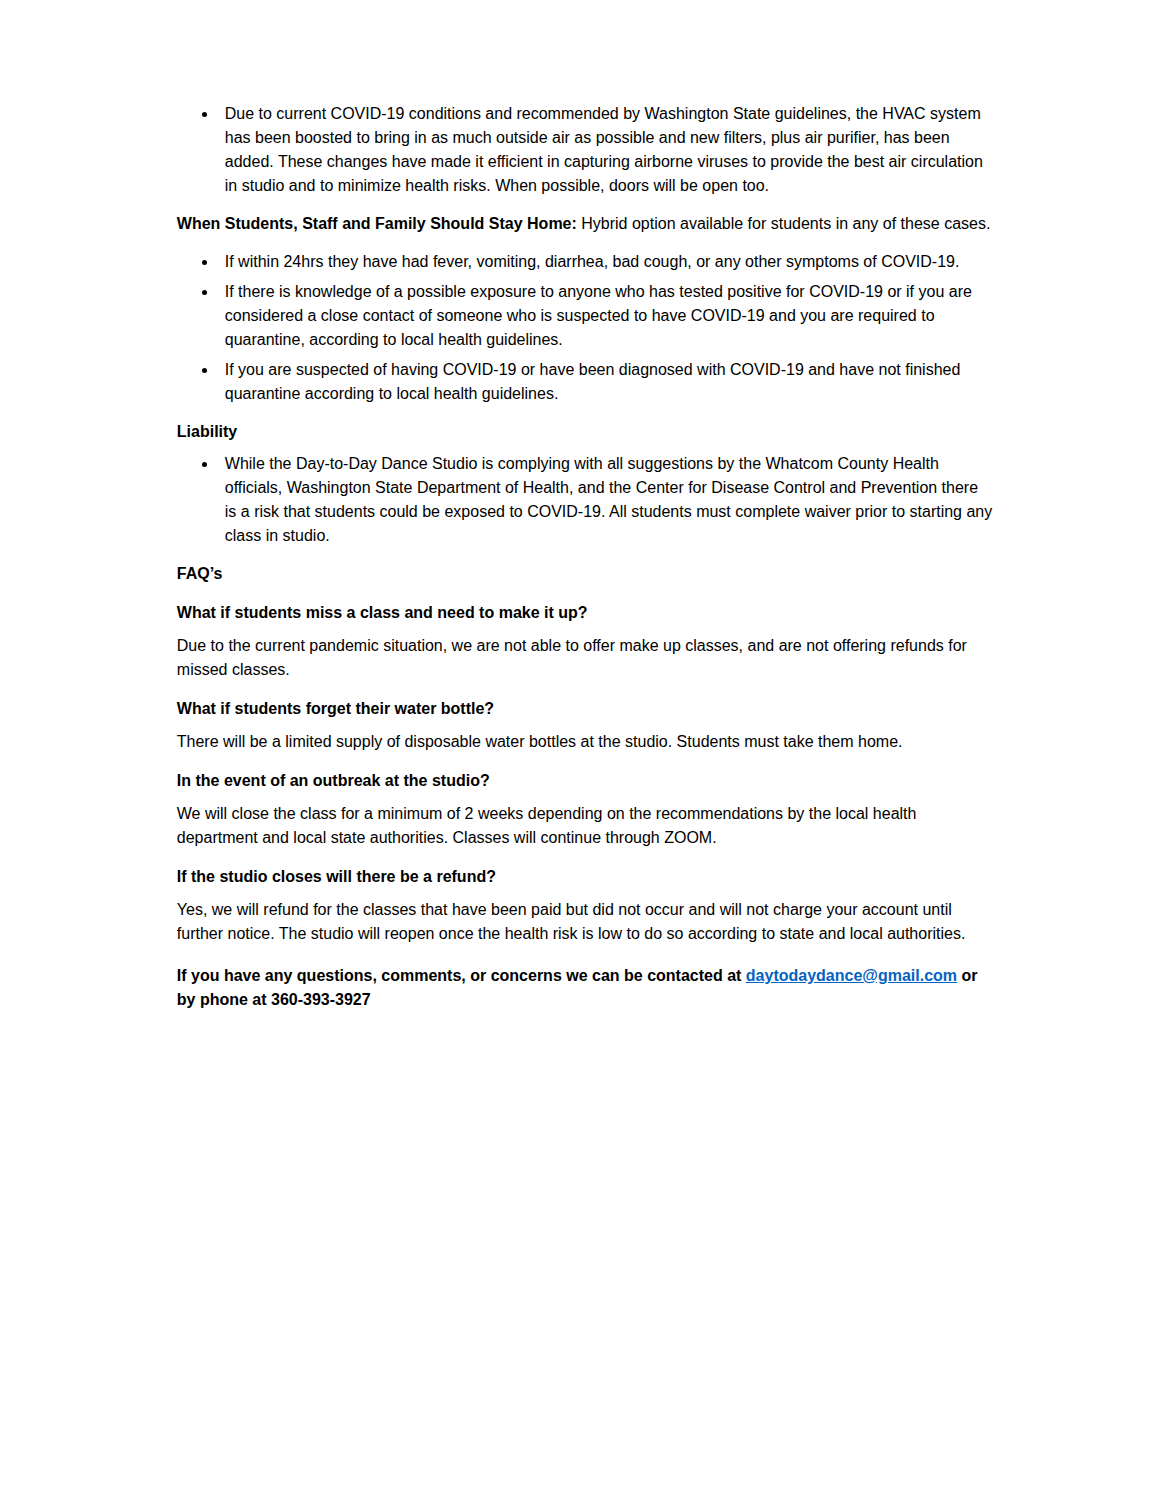Due to current COVID-19 conditions and recommended by Washington State guidelines, the HVAC system has been boosted to bring in as much outside air as possible and new filters, plus air purifier, has been added. These changes have made it efficient in capturing airborne viruses to provide the best air circulation in studio and to minimize health risks. When possible, doors will be open too.
When Students, Staff and Family Should Stay Home: Hybrid option available for students in any of these cases.
If within 24hrs they have had fever, vomiting, diarrhea, bad cough, or any other symptoms of COVID-19.
If there is knowledge of a possible exposure to anyone who has tested positive for COVID-19 or if you are considered a close contact of someone who is suspected to have COVID-19 and you are required to quarantine, according to local health guidelines.
If you are suspected of having COVID-19 or have been diagnosed with COVID-19 and have not finished quarantine according to local health guidelines.
Liability
While the Day-to-Day Dance Studio is complying with all suggestions by the Whatcom County Health officials, Washington State Department of Health, and the Center for Disease Control and Prevention there is a risk that students could be exposed to COVID-19. All students must complete waiver prior to starting any class in studio.
FAQ’s
What if students miss a class and need to make it up?
Due to the current pandemic situation, we are not able to offer make up classes, and are not offering refunds for missed classes.
What if students forget their water bottle?
There will be a limited supply of disposable water bottles at the studio. Students must take them home.
In the event of an outbreak at the studio?
We will close the class for a minimum of 2 weeks depending on the recommendations by the local health department and local state authorities. Classes will continue through ZOOM.
If the studio closes will there be a refund?
Yes, we will refund for the classes that have been paid but did not occur and will not charge your account until further notice. The studio will reopen once the health risk is low to do so according to state and local authorities.
If you have any questions, comments, or concerns we can be contacted at daytodaydance@gmail.com or by phone at 360-393-3927